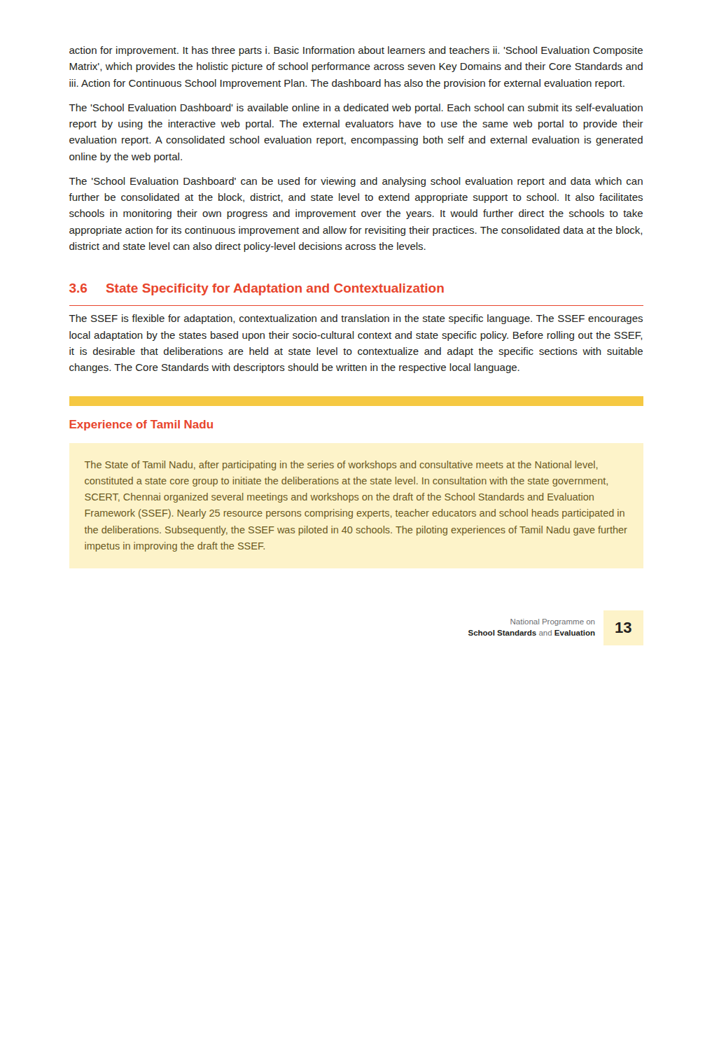action for improvement. It has three parts i. Basic Information about learners and teachers ii. 'School Evaluation Composite Matrix', which provides the holistic picture of school performance across seven Key Domains and their Core Standards and iii. Action for Continuous School Improvement Plan. The dashboard has also the provision for external evaluation report.
The 'School Evaluation Dashboard' is available online in a dedicated web portal. Each school can submit its self-evaluation report by using the interactive web portal. The external evaluators have to use the same web portal to provide their evaluation report. A consolidated school evaluation report, encompassing both self and external evaluation is generated online by the web portal.
The 'School Evaluation Dashboard' can be used for viewing and analysing school evaluation report and data which can further be consolidated at the block, district, and state level to extend appropriate support to school. It also facilitates schools in monitoring their own progress and improvement over the years. It would further direct the schools to take appropriate action for its continuous improvement and allow for revisiting their practices. The consolidated data at the block, district and state level can also direct policy-level decisions across the levels.
3.6 State Specificity for Adaptation and Contextualization
The SSEF is flexible for adaptation, contextualization and translation in the state specific language. The SSEF encourages local adaptation by the states based upon their socio-cultural context and state specific policy. Before rolling out the SSEF, it is desirable that deliberations are held at state level to contextualize and adapt the specific sections with suitable changes. The Core Standards with descriptors should be written in the respective local language.
Experience of Tamil Nadu
The State of Tamil Nadu, after participating in the series of workshops and consultative meets at the National level, constituted a state core group to initiate the deliberations at the state level. In consultation with the state government, SCERT, Chennai organized several meetings and workshops on the draft of the School Standards and Evaluation Framework (SSEF). Nearly 25 resource persons comprising experts, teacher educators and school heads participated in the deliberations. Subsequently, the SSEF was piloted in 40 schools. The piloting experiences of Tamil Nadu gave further impetus in improving the draft the SSEF.
National Programme on
School Standards and Evaluation
13